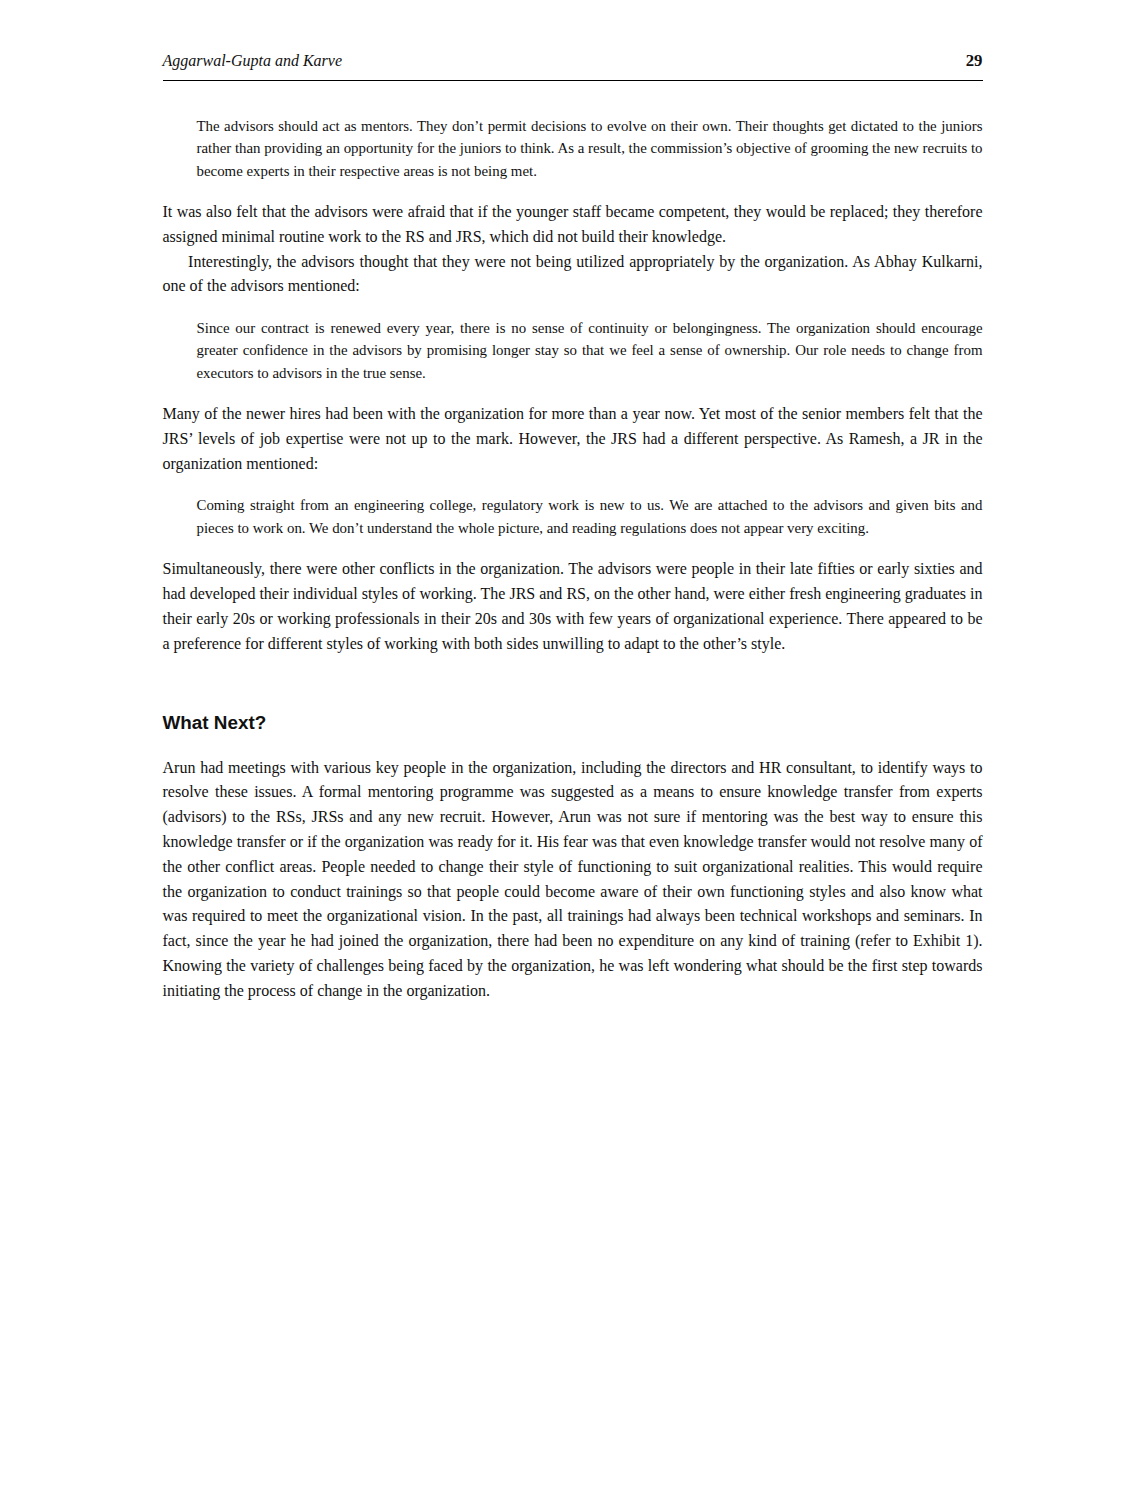Aggarwal-Gupta and Karve 29
The advisors should act as mentors. They don’t permit decisions to evolve on their own. Their thoughts get dictated to the juniors rather than providing an opportunity for the juniors to think. As a result, the commission’s objective of grooming the new recruits to become experts in their respective areas is not being met.
It was also felt that the advisors were afraid that if the younger staff became competent, they would be replaced; they therefore assigned minimal routine work to the RS and JRS, which did not build their knowledge.
Interestingly, the advisors thought that they were not being utilized appropriately by the organization. As Abhay Kulkarni, one of the advisors mentioned:
Since our contract is renewed every year, there is no sense of continuity or belongingness. The organization should encourage greater confidence in the advisors by promising longer stay so that we feel a sense of ownership. Our role needs to change from executors to advisors in the true sense.
Many of the newer hires had been with the organization for more than a year now. Yet most of the senior members felt that the JRS’ levels of job expertise were not up to the mark. However, the JRS had a different perspective. As Ramesh, a JR in the organization mentioned:
Coming straight from an engineering college, regulatory work is new to us. We are attached to the advisors and given bits and pieces to work on. We don’t understand the whole picture, and reading regulations does not appear very exciting.
Simultaneously, there were other conflicts in the organization. The advisors were people in their late fifties or early sixties and had developed their individual styles of working. The JRS and RS, on the other hand, were either fresh engineering graduates in their early 20s or working professionals in their 20s and 30s with few years of organizational experience. There appeared to be a preference for different styles of working with both sides unwilling to adapt to the other’s style.
What Next?
Arun had meetings with various key people in the organization, including the directors and HR consultant, to identify ways to resolve these issues. A formal mentoring programme was suggested as a means to ensure knowledge transfer from experts (advisors) to the RSs, JRSs and any new recruit. However, Arun was not sure if mentoring was the best way to ensure this knowledge transfer or if the organization was ready for it. His fear was that even knowledge transfer would not resolve many of the other conflict areas. People needed to change their style of functioning to suit organizational realities. This would require the organization to conduct trainings so that people could become aware of their own functioning styles and also know what was required to meet the organizational vision. In the past, all trainings had always been technical workshops and seminars. In fact, since the year he had joined the organization, there had been no expenditure on any kind of training (refer to Exhibit 1). Knowing the variety of challenges being faced by the organization, he was left wondering what should be the first step towards initiating the process of change in the organization.